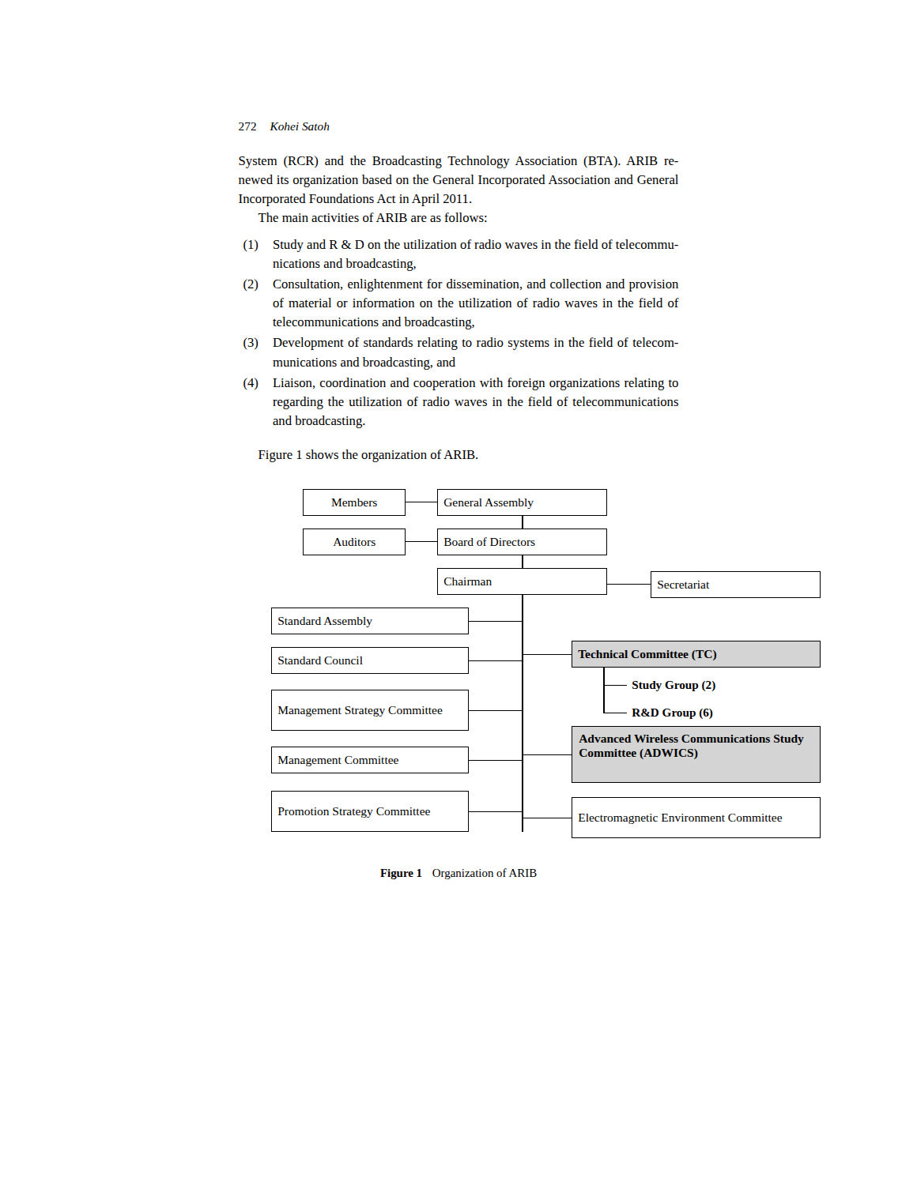272 Kohei Satoh
System (RCR) and the Broadcasting Technology Association (BTA). ARIB renewed its organization based on the General Incorporated Association and General Incorporated Foundations Act in April 2011.
The main activities of ARIB are as follows:
(1) Study and R & D on the utilization of radio waves in the field of telecommunications and broadcasting,
(2) Consultation, enlightenment for dissemination, and collection and provision of material or information on the utilization of radio waves in the field of telecommunications and broadcasting,
(3) Development of standards relating to radio systems in the field of telecommunications and broadcasting, and
(4) Liaison, coordination and cooperation with foreign organizations relating to regarding the utilization of radio waves in the field of telecommunications and broadcasting.
Figure 1 shows the organization of ARIB.
Members
General Assembly
Auditors
Board of Directors
Chairman
Secretariat
Standard Assembly
Standard Council
Management Strategy Committee
Management Committee
Promotion Strategy Committee
Technical Committee (TC)
Study Group (2)
R&D Group (6)
Advanced Wireless Communications Study Committee (ADWICS)
Electromagnetic Environment Committee
Figure 1 Organization of ARIB